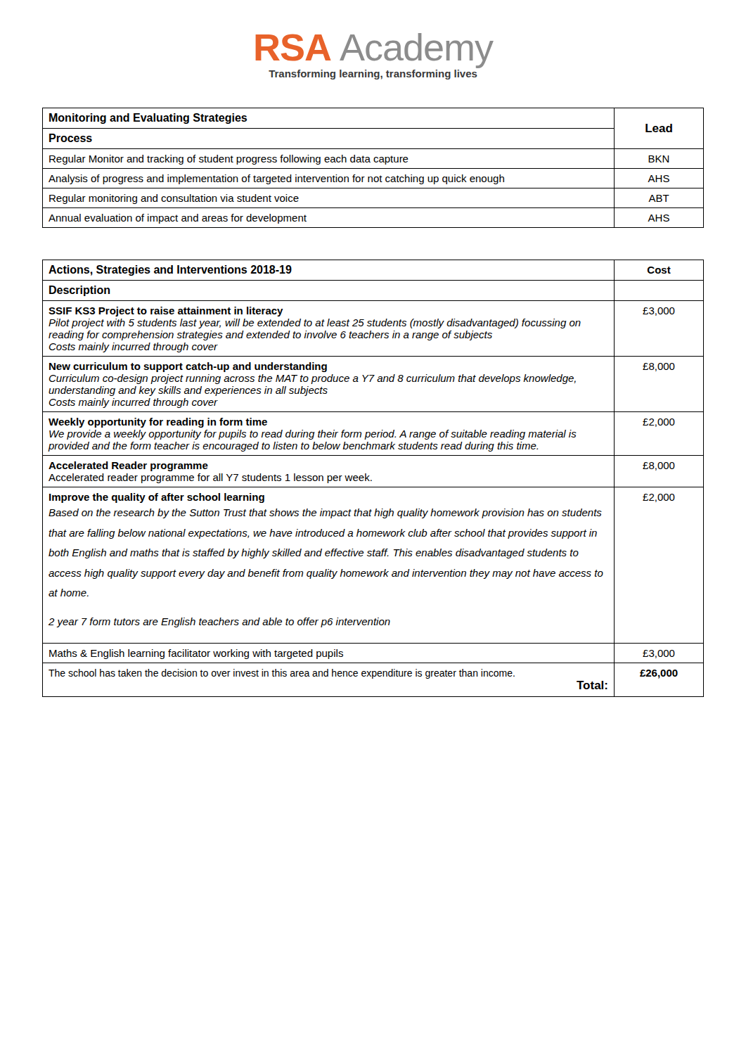RSA Academy
Transforming learning, transforming lives
| Monitoring and Evaluating Strategies | Lead |
| Process |
| Regular Monitor and tracking of student progress following each data capture | BKN |
| Analysis of progress and implementation of targeted intervention for not catching up quick enough | AHS |
| Regular monitoring and consultation via student voice | ABT |
| Annual evaluation of impact and areas for development | AHS |
| Actions, Strategies and Interventions 2018-19 | Cost |
| Description | |
| SSIF KS3 Project to raise attainment in literacy Pilot project with 5 students last year, will be extended to at least 25 students (mostly disadvantaged) focussing on reading for comprehension strategies and extended to involve 6 teachers in a range of subjects Costs mainly incurred through cover | £3,000 |
| New curriculum to support catch-up and understanding Curriculum co-design project running across the MAT to produce a Y7 and 8 curriculum that develops knowledge, understanding and key skills and experiences in all subjects Costs mainly incurred through cover | £8,000 |
| Weekly opportunity for reading in form time We provide a weekly opportunity for pupils to read during their form period. A range of suitable reading material is provided and the form teacher is encouraged to listen to below benchmark students read during this time. | £2,000 |
| Accelerated Reader programme Accelerated reader programme for all Y7 students 1 lesson per week. | £8,000 |
| Improve the quality of after school learning Based on the research by the Sutton Trust that shows the impact that high quality homework provision has on students that are falling below national expectations, we have introduced a homework club after school that provides support in both English and maths that is staffed by highly skilled and effective staff. This enables disadvantaged students to access high quality support every day and benefit from quality homework and intervention they may not have access to at home. 2 year 7 form tutors are English teachers and able to offer p6 intervention | £2,000 |
| Maths & English learning facilitator working with targeted pupils | £3,000 |
| The school has taken the decision to over invest in this area and hence expenditure is greater than income. Total: | £26,000 |